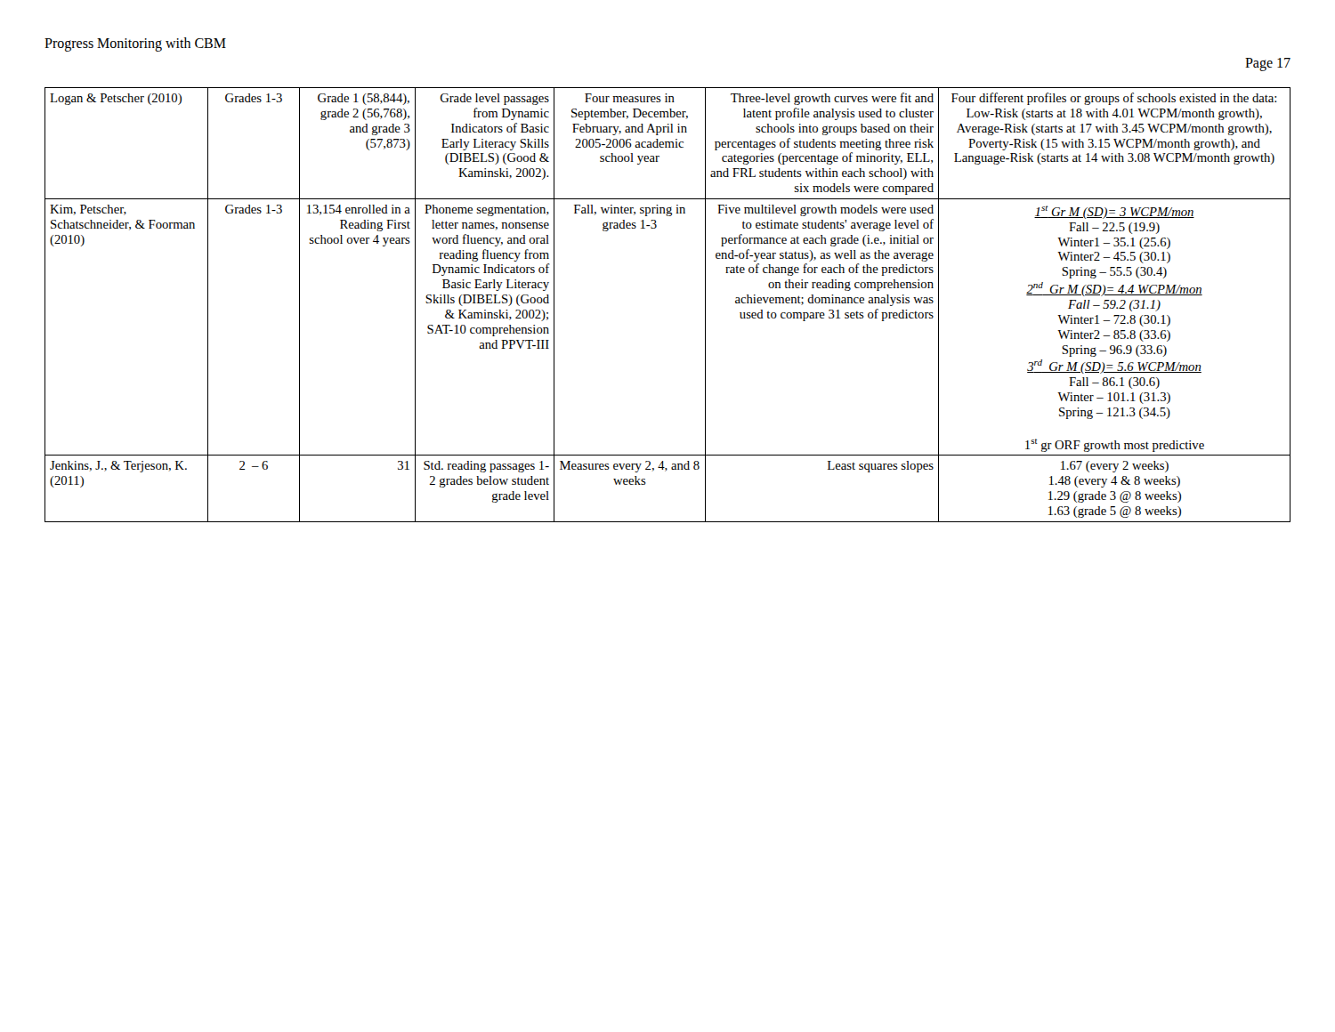Progress Monitoring with CBM
Page 17
| Logan & Petscher (2010) | Grades 1-3 | Grade 1 (58,844), grade 2 (56,768), and grade 3 (57,873) | Grade level passages from Dynamic Indicators of Basic Early Literacy Skills (DIBELS) (Good & Kaminski, 2002). | Four measures in September, December, February, and April in 2005-2006 academic school year | Three-level growth curves were fit and latent profile analysis used to cluster schools into groups based on their percentages of students meeting three risk categories (percentage of minority, ELL, and FRL students within each school) with six models were compared | Four different profiles or groups of schools existed in the data: Low-Risk (starts at 18 with 4.01 WCPM/month growth), Average-Risk (starts at 17 with 3.45 WCPM/month growth), Poverty-Risk (15 with 3.15 WCPM/month growth), and Language-Risk (starts at 14 with 3.08 WCPM/month growth) |
| Kim, Petscher, Schatschneider, & Foorman (2010) | Grades 1-3 | 13,154 enrolled in a Reading First school over 4 years | Phoneme segmentation, letter names, nonsense word fluency, and oral reading fluency from Dynamic Indicators of Basic Early Literacy Skills (DIBELS) (Good & Kaminski, 2002); SAT-10 comprehension and PPVT-III | Fall, winter, spring in grades 1-3 | Five multilevel growth models were used to estimate students' average level of performance at each grade (i.e., initial or end-of-year status), as well as the average rate of change for each of the predictors on their reading comprehension achievement; dominance analysis was used to compare 31 sets of predictors | 1 st Gr M (SD)= 3 WCPM/mon Fall – 22.5 (19.9) Winter1 – 35.1 (25.6) Winter2 – 45.5 (30.1) Spring – 55.5 (30.4) 2 nd Gr M (SD)= 4.4 WCPM/mon Fall – 59.2 (31.1) Winter1 – 72.8 (30.1) Winter2 – 85.8 (33.6) Spring – 96.9 (33.6) 3 rd Gr M (SD)= 5.6 WCPM/mon Fall – 86.1 (30.6) Winter – 101.1 (31.3) Spring – 121.3 (34.5) 1 st gr ORF growth most predictive |
| Jenkins, J., & Terjeson, K. (2011) | 2 – 6 | 31 | Std. reading passages 1-2 grades below student grade level | Measures every 2, 4, and 8 weeks | Least squares slopes | 1.67 (every 2 weeks) 1.48 (every 4 & 8 weeks) 1.29 (grade 3 @ 8 weeks) 1.63 (grade 5 @ 8 weeks) |